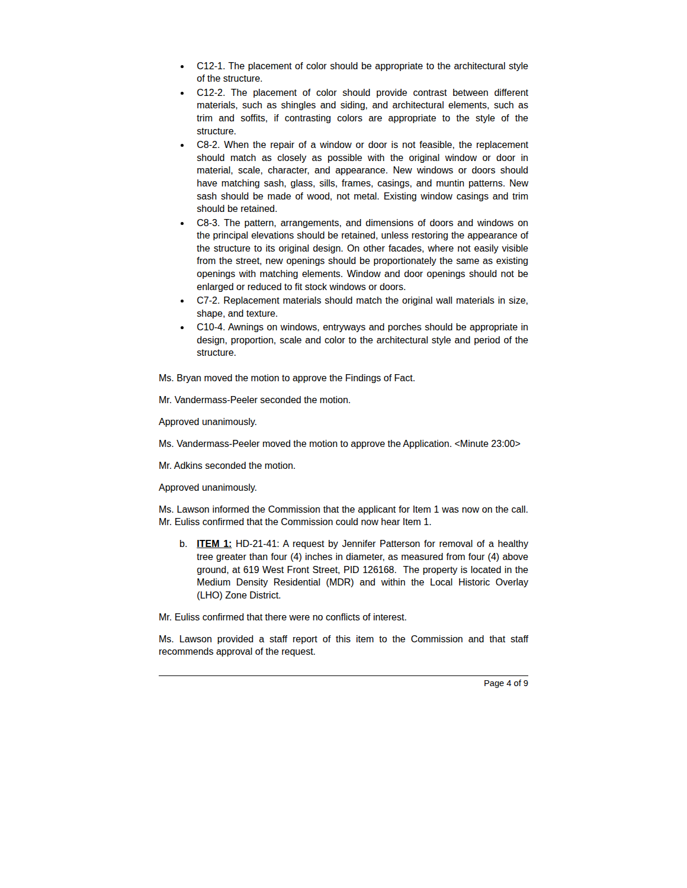C12-1. The placement of color should be appropriate to the architectural style of the structure.
C12-2. The placement of color should provide contrast between different materials, such as shingles and siding, and architectural elements, such as trim and soffits, if contrasting colors are appropriate to the style of the structure.
C8-2. When the repair of a window or door is not feasible, the replacement should match as closely as possible with the original window or door in material, scale, character, and appearance. New windows or doors should have matching sash, glass, sills, frames, casings, and muntin patterns. New sash should be made of wood, not metal. Existing window casings and trim should be retained.
C8-3. The pattern, arrangements, and dimensions of doors and windows on the principal elevations should be retained, unless restoring the appearance of the structure to its original design. On other facades, where not easily visible from the street, new openings should be proportionately the same as existing openings with matching elements. Window and door openings should not be enlarged or reduced to fit stock windows or doors.
C7-2. Replacement materials should match the original wall materials in size, shape, and texture.
C10-4. Awnings on windows, entryways and porches should be appropriate in design, proportion, scale and color to the architectural style and period of the structure.
Ms. Bryan moved the motion to approve the Findings of Fact.
Mr. Vandermass-Peeler seconded the motion.
Approved unanimously.
Ms. Vandermass-Peeler moved the motion to approve the Application. <Minute 23:00>
Mr. Adkins seconded the motion.
Approved unanimously.
Ms. Lawson informed the Commission that the applicant for Item 1 was now on the call. Mr. Euliss confirmed that the Commission could now hear Item 1.
ITEM 1: HD-21-41: A request by Jennifer Patterson for removal of a healthy tree greater than four (4) inches in diameter, as measured from four (4) above ground, at 619 West Front Street, PID 126168. The property is located in the Medium Density Residential (MDR) and within the Local Historic Overlay (LHO) Zone District.
Mr. Euliss confirmed that there were no conflicts of interest.
Ms. Lawson provided a staff report of this item to the Commission and that staff recommends approval of the request.
Page 4 of 9